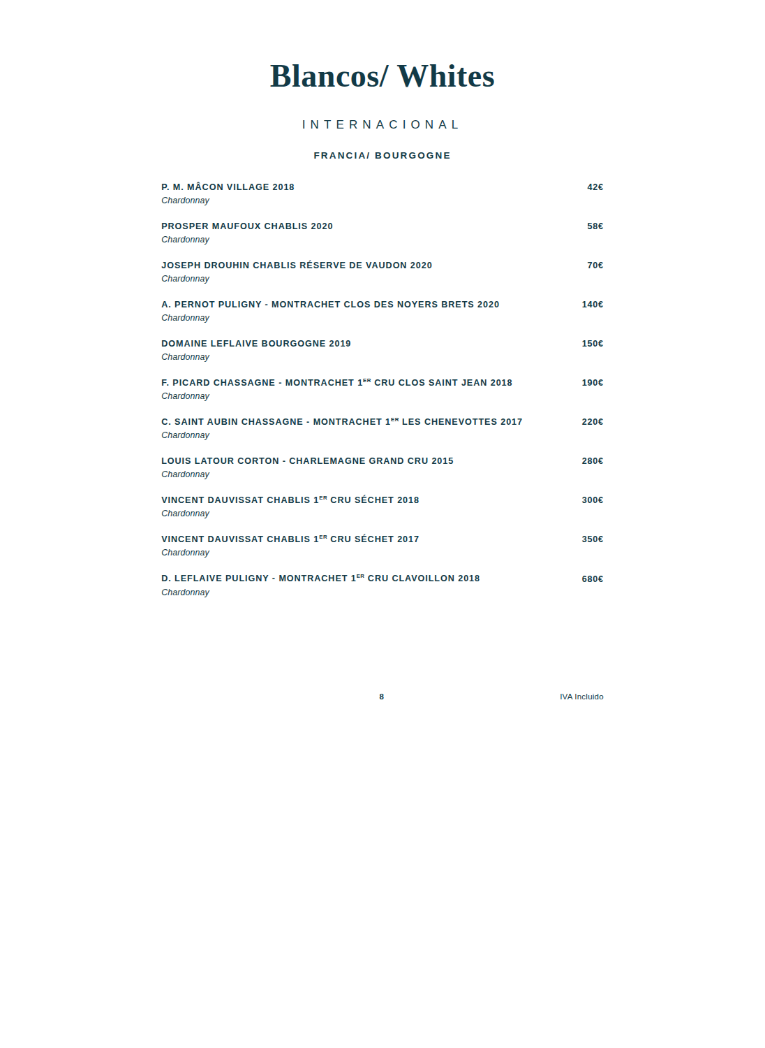Blancos/ Whites
Internacional
Francia/ Bourgogne
P. M. Mâcon Village 2018 42€
Chardonnay
Prosper Maufoux Chablis 2020 58€
Chardonnay
Joseph Drouhin Chablis Réserve de Vaudon 2020 70€
Chardonnay
A. Pernot Puligny - Montrachet Clos des Noyers Brets 2020 140€
Chardonnay
Domaine Leflaive Bourgogne 2019 150€
Chardonnay
F. Picard Chassagne - Montrachet 1er Cru Clos Saint Jean 2018 190€
Chardonnay
C. Saint Aubin Chassagne - Montrachet 1er Les Chenevottes 2017 220€
Chardonnay
Louis Latour Corton - Charlemagne Grand Cru 2015 280€
Chardonnay
Vincent Dauvissat Chablis 1er Cru Séchet 2018 300€
Chardonnay
Vincent Dauvissat Chablis 1er Cru Séchet 2017 350€
Chardonnay
D. Leflaive Puligny - Montrachet 1er Cru Clavoillon 2018 680€
Chardonnay
8
IVA Incluido